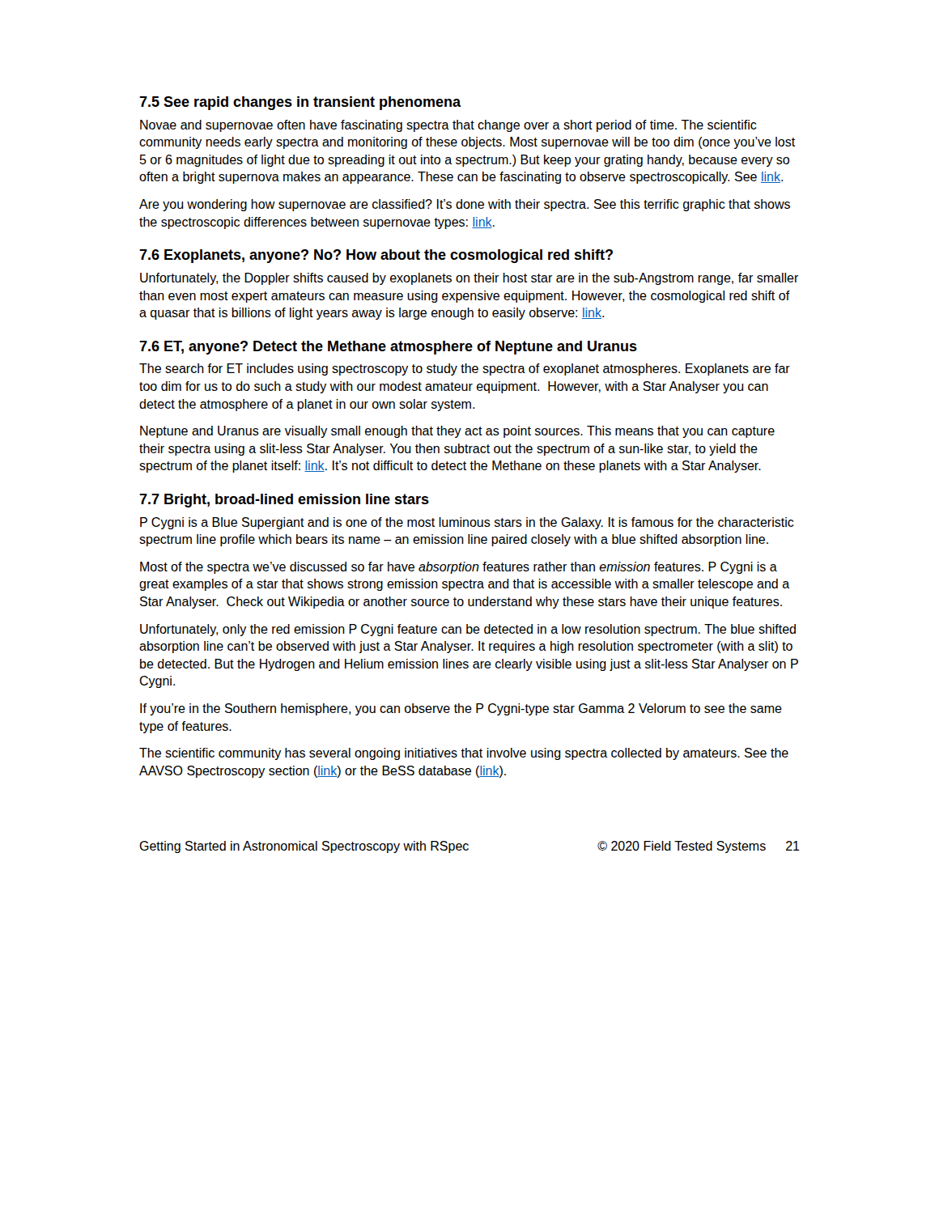7.5 See rapid changes in transient phenomena
Novae and supernovae often have fascinating spectra that change over a short period of time. The scientific community needs early spectra and monitoring of these objects. Most supernovae will be too dim (once you’ve lost 5 or 6 magnitudes of light due to spreading it out into a spectrum.) But keep your grating handy, because every so often a bright supernova makes an appearance. These can be fascinating to observe spectroscopically. See link.
Are you wondering how supernovae are classified? It’s done with their spectra. See this terrific graphic that shows the spectroscopic differences between supernovae types: link.
7.6 Exoplanets, anyone? No? How about the cosmological red shift?
Unfortunately, the Doppler shifts caused by exoplanets on their host star are in the sub-Angstrom range, far smaller than even most expert amateurs can measure using expensive equipment. However, the cosmological red shift of a quasar that is billions of light years away is large enough to easily observe: link.
7.6 ET, anyone? Detect the Methane atmosphere of Neptune and Uranus
The search for ET includes using spectroscopy to study the spectra of exoplanet atmospheres. Exoplanets are far too dim for us to do such a study with our modest amateur equipment. However, with a Star Analyser you can detect the atmosphere of a planet in our own solar system.
Neptune and Uranus are visually small enough that they act as point sources. This means that you can capture their spectra using a slit-less Star Analyser. You then subtract out the spectrum of a sun-like star, to yield the spectrum of the planet itself: link. It’s not difficult to detect the Methane on these planets with a Star Analyser.
7.7 Bright, broad-lined emission line stars
P Cygni is a Blue Supergiant and is one of the most luminous stars in the Galaxy. It is famous for the characteristic spectrum line profile which bears its name – an emission line paired closely with a blue shifted absorption line.
Most of the spectra we’ve discussed so far have absorption features rather than emission features. P Cygni is a great examples of a star that shows strong emission spectra and that is accessible with a smaller telescope and a Star Analyser. Check out Wikipedia or another source to understand why these stars have their unique features.
Unfortunately, only the red emission P Cygni feature can be detected in a low resolution spectrum. The blue shifted absorption line can’t be observed with just a Star Analyser. It requires a high resolution spectrometer (with a slit) to be detected. But the Hydrogen and Helium emission lines are clearly visible using just a slit-less Star Analyser on P Cygni.
If you’re in the Southern hemisphere, you can observe the P Cygni-type star Gamma 2 Velorum to see the same type of features.
The scientific community has several ongoing initiatives that involve using spectra collected by amateurs. See the AAVSO Spectroscopy section (link) or the BeSS database (link).
Getting Started in Astronomical Spectroscopy with RSpec © 2020 Field Tested Systems21